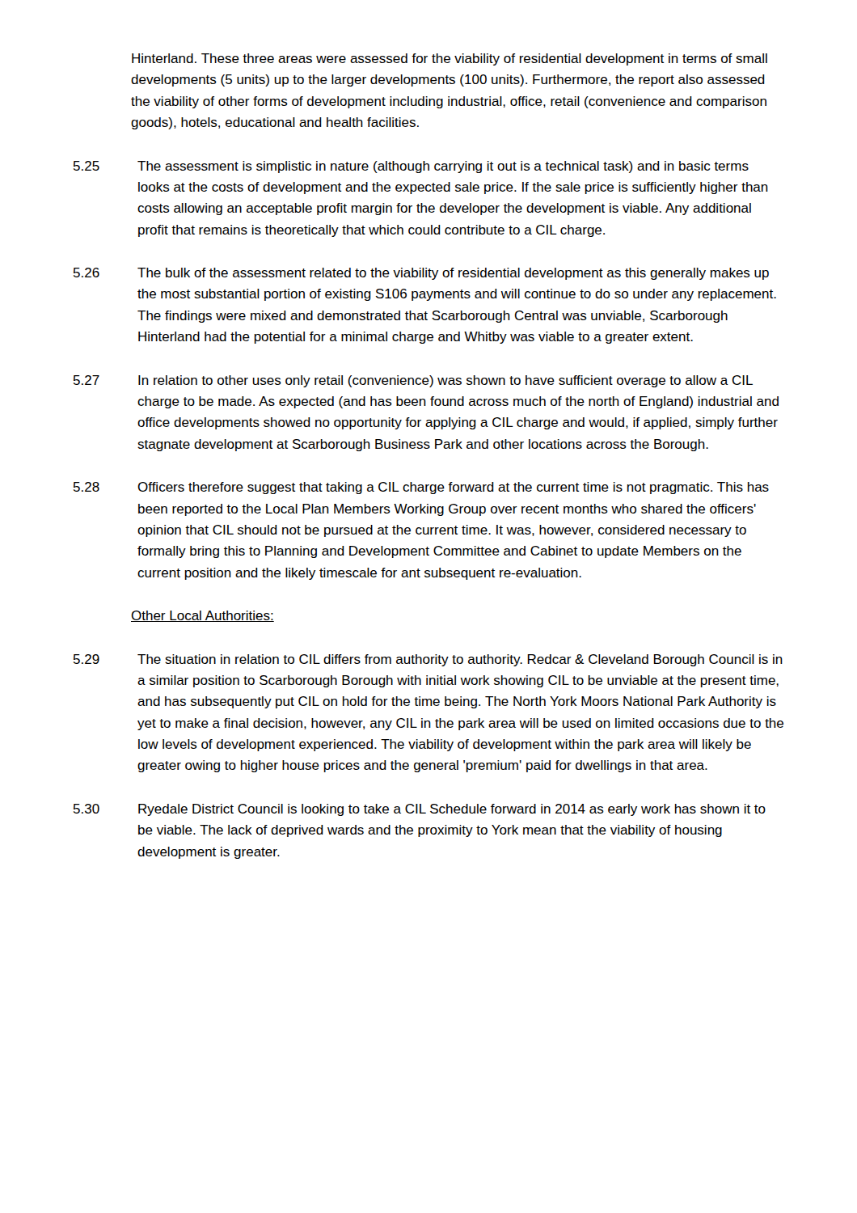Hinterland. These three areas were assessed for the viability of residential development in terms of small developments (5 units) up to the larger developments (100 units). Furthermore, the report also assessed the viability of other forms of development including industrial, office, retail (convenience and comparison goods), hotels, educational and health facilities.
5.25
The assessment is simplistic in nature (although carrying it out is a technical task) and in basic terms looks at the costs of development and the expected sale price. If the sale price is sufficiently higher than costs allowing an acceptable profit margin for the developer the development is viable. Any additional profit that remains is theoretically that which could contribute to a CIL charge.
5.26
The bulk of the assessment related to the viability of residential development as this generally makes up the most substantial portion of existing S106 payments and will continue to do so under any replacement. The findings were mixed and demonstrated that Scarborough Central was unviable, Scarborough Hinterland had the potential for a minimal charge and Whitby was viable to a greater extent.
5.27
In relation to other uses only retail (convenience) was shown to have sufficient overage to allow a CIL charge to be made. As expected (and has been found across much of the north of England) industrial and office developments showed no opportunity for applying a CIL charge and would, if applied, simply further stagnate development at Scarborough Business Park and other locations across the Borough.
5.28
Officers therefore suggest that taking a CIL charge forward at the current time is not pragmatic. This has been reported to the Local Plan Members Working Group over recent months who shared the officers' opinion that CIL should not be pursued at the current time. It was, however, considered necessary to formally bring this to Planning and Development Committee and Cabinet to update Members on the current position and the likely timescale for ant subsequent re-evaluation.
Other Local Authorities:
5.29
The situation in relation to CIL differs from authority to authority. Redcar & Cleveland Borough Council is in a similar position to Scarborough Borough with initial work showing CIL to be unviable at the present time, and has subsequently put CIL on hold for the time being. The North York Moors National Park Authority is yet to make a final decision, however, any CIL in the park area will be used on limited occasions due to the low levels of development experienced. The viability of development within the park area will likely be greater owing to higher house prices and the general 'premium' paid for dwellings in that area.
5.30
Ryedale District Council is looking to take a CIL Schedule forward in 2014 as early work has shown it to be viable. The lack of deprived wards and the proximity to York mean that the viability of housing development is greater.